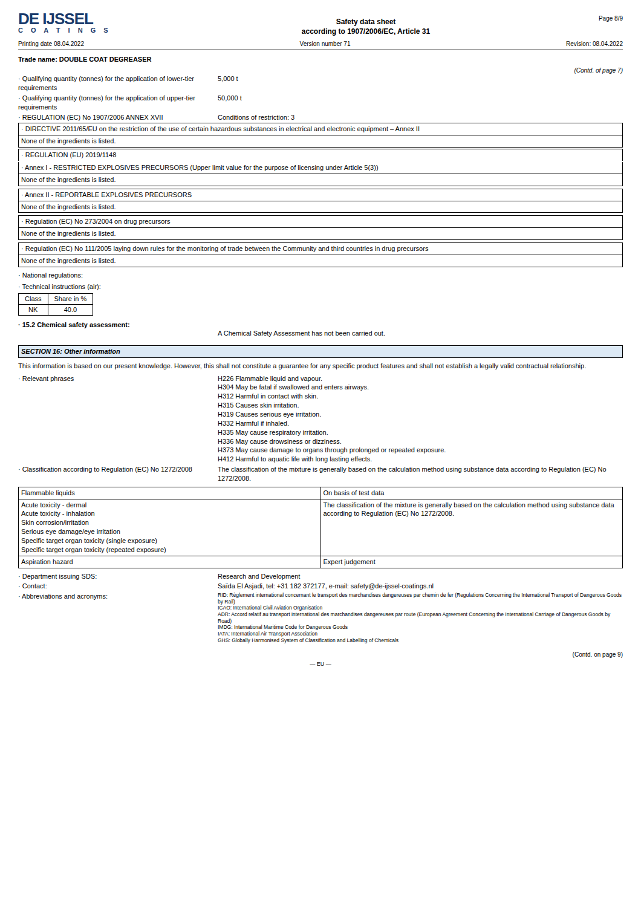DE IJSSEL
C O A T I N G S
Safety data sheet
according to 1907/2006/EC, Article 31
Page 8/9
Printing date 08.04.2022
Version number 71
Revision: 08.04.2022
Trade name: DOUBLE COAT DEGREASER
(Contd. of page 7)
| · Qualifying quantity (tonnes) for the application of lower-tier requirements | 5,000 t |
| · Qualifying quantity (tonnes) for the application of upper-tier requirements | 50,000 t |
| · REGULATION (EC) No 1907/2006 ANNEX XVII | Conditions of restriction: 3 |
· DIRECTIVE 2011/65/EU on the restriction of the use of certain hazardous substances in electrical and electronic equipment – Annex II
None of the ingredients is listed.
· REGULATION (EU) 2019/1148
· Annex I - RESTRICTED EXPLOSIVES PRECURSORS (Upper limit value for the purpose of licensing under Article 5(3))
None of the ingredients is listed.
· Annex II - REPORTABLE EXPLOSIVES PRECURSORS
None of the ingredients is listed.
· Regulation (EC) No 273/2004 on drug precursors
None of the ingredients is listed.
· Regulation (EC) No 111/2005 laying down rules for the monitoring of trade between the Community and third countries in drug precursors
None of the ingredients is listed.
· National regulations:
· Technical instructions (air):
| Class | Share in % |
| NK | 40.0 |
| · 15.2 Chemical safety assessment: | A Chemical Safety Assessment has not been carried out. |
SECTION 16: Other information
This information is based on our present knowledge. However, this shall not constitute a guarantee for any specific product features and shall not establish a legally valid contractual relationship.
| · Relevant phrases | H226 Flammable liquid and vapour. H304 May be fatal if swallowed and enters airways. H312 Harmful in contact with skin. H315 Causes skin irritation. H319 Causes serious eye irritation. H332 Harmful if inhaled. H335 May cause respiratory irritation. H336 May cause drowsiness or dizziness. H373 May cause damage to organs through prolonged or repeated exposure. H412 Harmful to aquatic life with long lasting effects. |
| · Classification according to Regulation (EC) No 1272/2008 | The classification of the mixture is generally based on the calculation method using substance data according to Regulation (EC) No 1272/2008. |
| Flammable liquids | On basis of test data |
| Acute toxicity - dermal Acute toxicity - inhalation Skin corrosion/irritation Serious eye damage/eye irritation Specific target organ toxicity (single exposure) Specific target organ toxicity (repeated exposure) | The classification of the mixture is generally based on the calculation method using substance data according to Regulation (EC) No 1272/2008. |
| Aspiration hazard | Expert judgement |
| · Department issuing SDS: | Research and Development |
| · Contact: | Saïda El Asjadi, tel: +31 182 372177, e-mail: safety@de-ijssel-coatings.nl |
| · Abbreviations and acronyms: | RID: Règlement international concernant le transport des marchandises dangereuses par chemin de fer (Regulations Concerning the International Transport of Dangerous Goods by Rail) ICAO: International Civil Aviation Organisation ADR: Accord relatif au transport international des marchandises dangereuses par route (European Agreement Concerning the International Carriage of Dangerous Goods by Road) IMDG: International Maritime Code for Dangerous Goods IATA: International Air Transport Association GHS: Globally Harmonised System of Classification and Labelling of Chemicals |
(Contd. on page 9)
— EU —